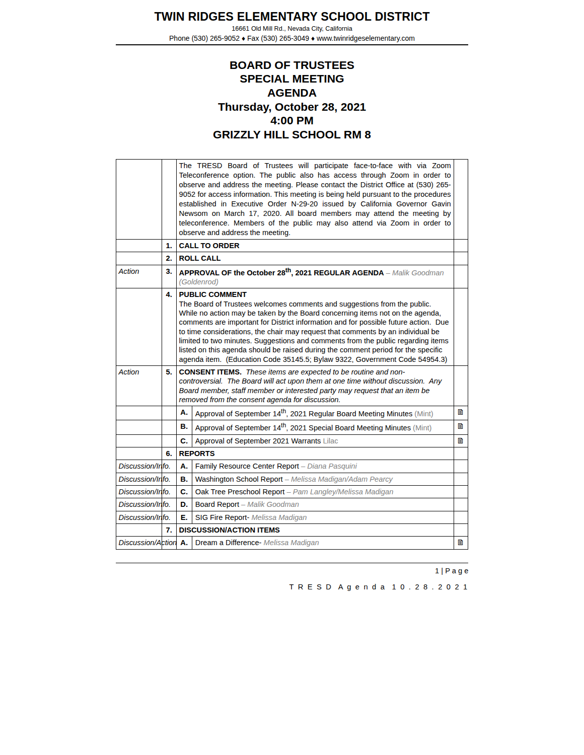TWIN RIDGES ELEMENTARY SCHOOL DISTRICT
16661 Old Mill Rd., Nevada City, California
Phone (530) 265-9052 ♦ Fax (530) 265-3049 ♦ www.twinridgeselementary.com
BOARD OF TRUSTEES
SPECIAL MEETING
AGENDA
Thursday, October 28, 2021
4:00 PM
GRIZZLY HILL SCHOOL RM 8
| | | The TRESD Board of Trustees will participate face-to-face with via Zoom Teleconference option. The public also has access through Zoom in order to observe and address the meeting. Please contact the District Office at (530) 265-9052 for access information. This meeting is being held pursuant to the procedures established in Executive Order N-29-20 issued by California Governor Gavin Newsom on March 17, 2020. All board members may attend the meeting by teleconference. Members of the public may also attend via Zoom in order to observe and address the meeting. | |
| | 1. | CALL TO ORDER | |
| | 2. | ROLL CALL | |
| Action | 3. | APPROVAL OF the October 28 th , 2021 REGULAR AGENDA – Malik Goodman (Goldenrod) | |
| | 4. | PUBLIC COMMENT The Board of Trustees welcomes comments and suggestions from the public. While no action may be taken by the Board concerning items not on the agenda, comments are important for District information and for possible future action. Due to time considerations, the chair may request that comments by an individual be limited to two minutes. Suggestions and comments from the public regarding items listed on this agenda should be raised during the comment period for the specific agenda item. (Education Code 35145.5; Bylaw 9322, Government Code 54954.3) | |
| Action | 5. | CONSENT ITEMS. These items are expected to be routine and non-controversial. The Board will act upon them at one time without discussion. Any Board member, staff member or interested party may request that an item be removed from the consent agenda for discussion. | |
| | | / A. / Approval of September 14 th , 2021 Regular Board Meeting Minutes (Mint) / | 🗎 |
| | | / B. / Approval of September 14 th , 2021 Special Board Meeting Minutes (Mint) / | 🗎 |
| | | / C. / Approval of September 2021 Warrants Lilac / | 🗎 |
| | 6. | REPORTS | |
| Discussion/Info. | | / A. / Family Resource Center Report – Diana Pasquini / | |
| Discussion/Info. | | / B. / Washington School Report – Melissa Madigan/Adam Pearcy / | |
| Discussion/Info. | | / C. / Oak Tree Preschool Report – Pam Langley/Melissa Madigan / | |
| Discussion/Info. | | / D. / Board Report – Malik Goodman / | |
| Discussion/Info. | | / E. / SIG Fire Report- Melissa Madigan / | |
| | 7. | DISCUSSION/ACTION ITEMS | |
| Discussion/Action | | / A. / Dream a Difference- Melissa Madigan / | 🗎 |
1 | P a g e
T R E S D A g e n d a 1 0 . 2 8 . 2 0 2 1